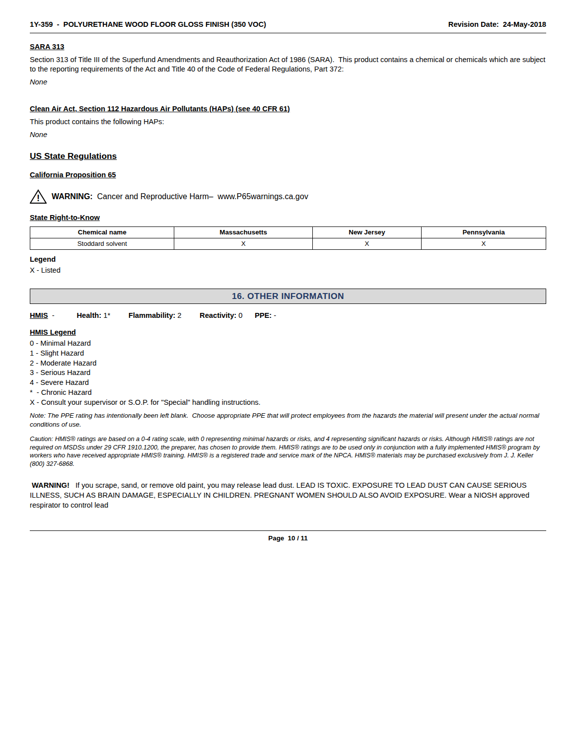1Y-359 - POLYURETHANE WOOD FLOOR GLOSS FINISH (350 VOC)
Revision Date: 24-May-2018
SARA 313
Section 313 of Title III of the Superfund Amendments and Reauthorization Act of 1986 (SARA). This product contains a chemical or chemicals which are subject to the reporting requirements of the Act and Title 40 of the Code of Federal Regulations, Part 372:
None
Clean Air Act, Section 112 Hazardous Air Pollutants (HAPs) (see 40 CFR 61)
This product contains the following HAPs:
None
US State Regulations
California Proposition 65
!
WARNING: Cancer and Reproductive Harm– www.P65warnings.ca.gov
State Right-to-Know
| Chemical name | Massachusetts | New Jersey | Pennsylvania |
| --- | --- | --- | --- |
| Stoddard solvent | X | X | X |
Legend
X - Listed
16. OTHER INFORMATION
HMIS - Health: 1* Flammability: 2 Reactivity: 0 PPE: -
HMIS Legend
0 - Minimal Hazard
1 - Slight Hazard
2 - Moderate Hazard
3 - Serious Hazard
4 - Severe Hazard
* - Chronic Hazard
X - Consult your supervisor or S.O.P. for "Special" handling instructions.
Note: The PPE rating has intentionally been left blank. Choose appropriate PPE that will protect employees from the hazards the material will present under the actual normal conditions of use.
Caution: HMIS® ratings are based on a 0-4 rating scale, with 0 representing minimal hazards or risks, and 4 representing significant hazards or risks. Although HMIS® ratings are not required on MSDSs under 29 CFR 1910.1200, the preparer, has chosen to provide them. HMIS® ratings are to be used only in conjunction with a fully implemented HMIS® program by workers who have received appropriate HMIS® training. HMIS® is a registered trade and service mark of the NPCA. HMIS® materials may be purchased exclusively from J. J. Keller (800) 327-6868.
WARNING! If you scrape, sand, or remove old paint, you may release lead dust. LEAD IS TOXIC. EXPOSURE TO LEAD DUST CAN CAUSE SERIOUS ILLNESS, SUCH AS BRAIN DAMAGE, ESPECIALLY IN CHILDREN. PREGNANT WOMEN SHOULD ALSO AVOID EXPOSURE. Wear a NIOSH approved respirator to control lead
Page 10 / 11